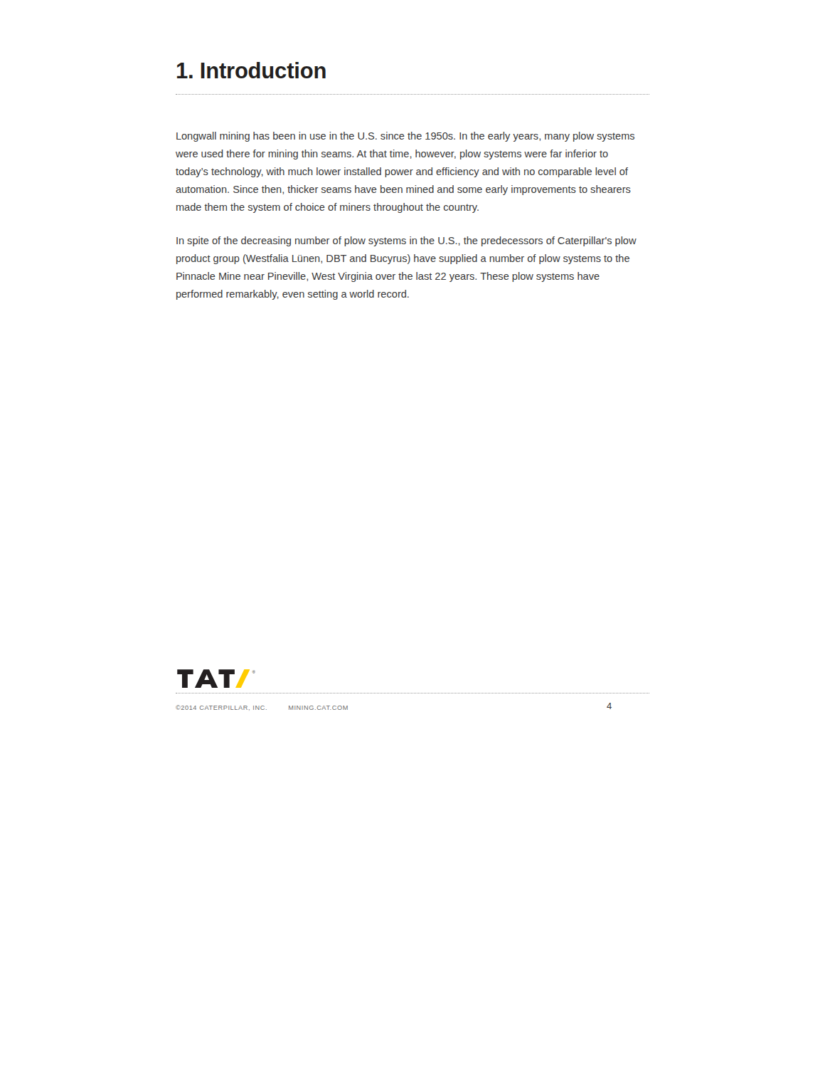1. Introduction
Longwall mining has been in use in the U.S. since the 1950s. In the early years, many plow systems were used there for mining thin seams. At that time, however, plow systems were far inferior to today’s technology, with much lower installed power and efficiency and with no comparable level of automation. Since then, thicker seams have been mined and some early improvements to shearers made them the system of choice of miners throughout the country.
In spite of the decreasing number of plow systems in the U.S., the predecessors of Caterpillar's plow product group (Westfalia Lünen, DBT and Bucyrus) have supplied a number of plow systems to the Pinnacle Mine near Pineville, West Virginia over the last 22 years. These plow systems have performed remarkably, even setting a world record.
®
©2014 CATERPILLAR, INC. MINING.CAT.COM
4